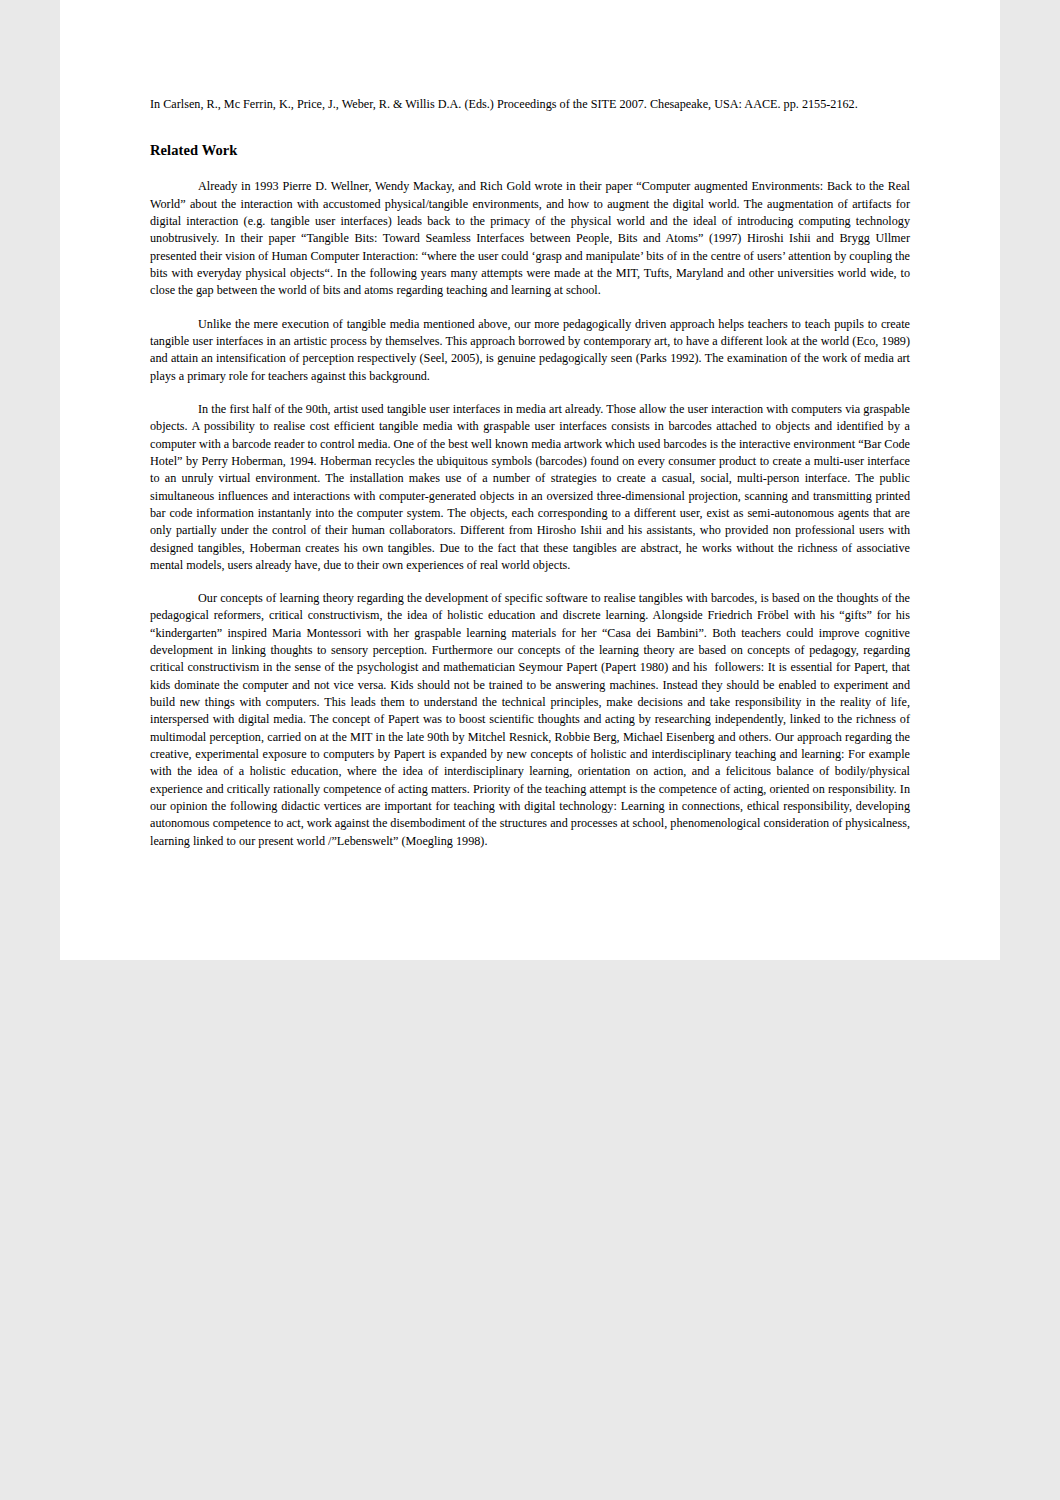In Carlsen, R., Mc Ferrin, K., Price, J., Weber, R. & Willis D.A. (Eds.) Proceedings of the SITE 2007. Chesapeake, USA: AACE. pp. 2155-2162.
Related Work
Already in 1993 Pierre D. Wellner, Wendy Mackay, and Rich Gold wrote in their paper “Computer augmented Environments: Back to the Real World” about the interaction with accustomed physical/tangible environments, and how to augment the digital world. The augmentation of artifacts for digital interaction (e.g. tangible user interfaces) leads back to the primacy of the physical world and the ideal of introducing computing technology unobtrusively. In their paper “Tangible Bits: Toward Seamless Interfaces between People, Bits and Atoms” (1997) Hiroshi Ishii and Brygg Ullmer presented their vision of Human Computer Interaction: “where the user could ‘grasp and manipulate’ bits of in the centre of users’ attention by coupling the bits with everyday physical objects“. In the following years many attempts were made at the MIT, Tufts, Maryland and other universities world wide, to close the gap between the world of bits and atoms regarding teaching and learning at school.
Unlike the mere execution of tangible media mentioned above, our more pedagogically driven approach helps teachers to teach pupils to create tangible user interfaces in an artistic process by themselves. This approach borrowed by contemporary art, to have a different look at the world (Eco, 1989) and attain an intensification of perception respectively (Seel, 2005), is genuine pedagogically seen (Parks 1992). The examination of the work of media art plays a primary role for teachers against this background.
In the first half of the 90th, artist used tangible user interfaces in media art already. Those allow the user interaction with computers via graspable objects. A possibility to realise cost efficient tangible media with graspable user interfaces consists in barcodes attached to objects and identified by a computer with a barcode reader to control media. One of the best well known media artwork which used barcodes is the interactive environment “Bar Code Hotel” by Perry Hoberman, 1994. Hoberman recycles the ubiquitous symbols (barcodes) found on every consumer product to create a multi-user interface to an unruly virtual environment. The installation makes use of a number of strategies to create a casual, social, multi-person interface. The public simultaneous influences and interactions with computer-generated objects in an oversized three-dimensional projection, scanning and transmitting printed bar code information instantanly into the computer system. The objects, each corresponding to a different user, exist as semi-autonomous agents that are only partially under the control of their human collaborators. Different from Hirosho Ishii and his assistants, who provided non professional users with designed tangibles, Hoberman creates his own tangibles. Due to the fact that these tangibles are abstract, he works without the richness of associative mental models, users already have, due to their own experiences of real world objects.
Our concepts of learning theory regarding the development of specific software to realise tangibles with barcodes, is based on the thoughts of the pedagogical reformers, critical constructivism, the idea of holistic education and discrete learning. Alongside Friedrich Fröbel with his “gifts” for his “kindergarten” inspired Maria Montessori with her graspable learning materials for her “Casa dei Bambini”. Both teachers could improve cognitive development in linking thoughts to sensory perception. Furthermore our concepts of the learning theory are based on concepts of pedagogy, regarding critical constructivism in the sense of the psychologist and mathematician Seymour Papert (Papert 1980) and his followers: It is essential for Papert, that kids dominate the computer and not vice versa. Kids should not be trained to be answering machines. Instead they should be enabled to experiment and build new things with computers. This leads them to understand the technical principles, make decisions and take responsibility in the reality of life, interspersed with digital media. The concept of Papert was to boost scientific thoughts and acting by researching independently, linked to the richness of multimodal perception, carried on at the MIT in the late 90th by Mitchel Resnick, Robbie Berg, Michael Eisenberg and others. Our approach regarding the creative, experimental exposure to computers by Papert is expanded by new concepts of holistic and interdisciplinary teaching and learning: For example with the idea of a holistic education, where the idea of interdisciplinary learning, orientation on action, and a felicitous balance of bodily/physical experience and critically rationally competence of acting matters. Priority of the teaching attempt is the competence of acting, oriented on responsibility. In our opinion the following didactic vertices are important for teaching with digital technology: Learning in connections, ethical responsibility, developing autonomous competence to act, work against the disembodiment of the structures and processes at school, phenomenological consideration of physicalness, learning linked to our present world /”Lebenswelt” (Moegling 1998).